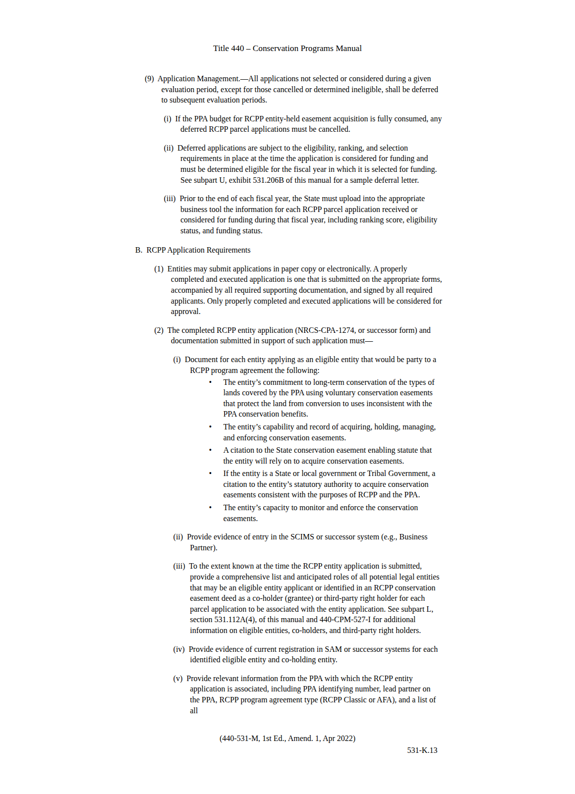Title 440 – Conservation Programs Manual
(9) Application Management.—All applications not selected or considered during a given evaluation period, except for those cancelled or determined ineligible, shall be deferred to subsequent evaluation periods.
(i) If the PPA budget for RCPP entity-held easement acquisition is fully consumed, any deferred RCPP parcel applications must be cancelled.
(ii) Deferred applications are subject to the eligibility, ranking, and selection requirements in place at the time the application is considered for funding and must be determined eligible for the fiscal year in which it is selected for funding. See subpart U, exhibit 531.206B of this manual for a sample deferral letter.
(iii) Prior to the end of each fiscal year, the State must upload into the appropriate business tool the information for each RCPP parcel application received or considered for funding during that fiscal year, including ranking score, eligibility status, and funding status.
B. RCPP Application Requirements
(1) Entities may submit applications in paper copy or electronically. A properly completed and executed application is one that is submitted on the appropriate forms, accompanied by all required supporting documentation, and signed by all required applicants. Only properly completed and executed applications will be considered for approval.
(2) The completed RCPP entity application (NRCS-CPA-1274, or successor form) and documentation submitted in support of such application must—
(i) Document for each entity applying as an eligible entity that would be party to a RCPP program agreement the following:
The entity’s commitment to long-term conservation of the types of lands covered by the PPA using voluntary conservation easements that protect the land from conversion to uses inconsistent with the PPA conservation benefits.
The entity’s capability and record of acquiring, holding, managing, and enforcing conservation easements.
A citation to the State conservation easement enabling statute that the entity will rely on to acquire conservation easements.
If the entity is a State or local government or Tribal Government, a citation to the entity’s statutory authority to acquire conservation easements consistent with the purposes of RCPP and the PPA.
The entity’s capacity to monitor and enforce the conservation easements.
(ii) Provide evidence of entry in the SCIMS or successor system (e.g., Business Partner).
(iii) To the extent known at the time the RCPP entity application is submitted, provide a comprehensive list and anticipated roles of all potential legal entities that may be an eligible entity applicant or identified in an RCPP conservation easement deed as a co-holder (grantee) or third-party right holder for each parcel application to be associated with the entity application. See subpart L, section 531.112A(4), of this manual and 440-CPM-527-I for additional information on eligible entities, co-holders, and third-party right holders.
(iv) Provide evidence of current registration in SAM or successor systems for each identified eligible entity and co-holding entity.
(v) Provide relevant information from the PPA with which the RCPP entity application is associated, including PPA identifying number, lead partner on the PPA, RCPP program agreement type (RCPP Classic or AFA), and a list of all
(440-531-M, 1st Ed., Amend. 1, Apr 2022)
531-K.13